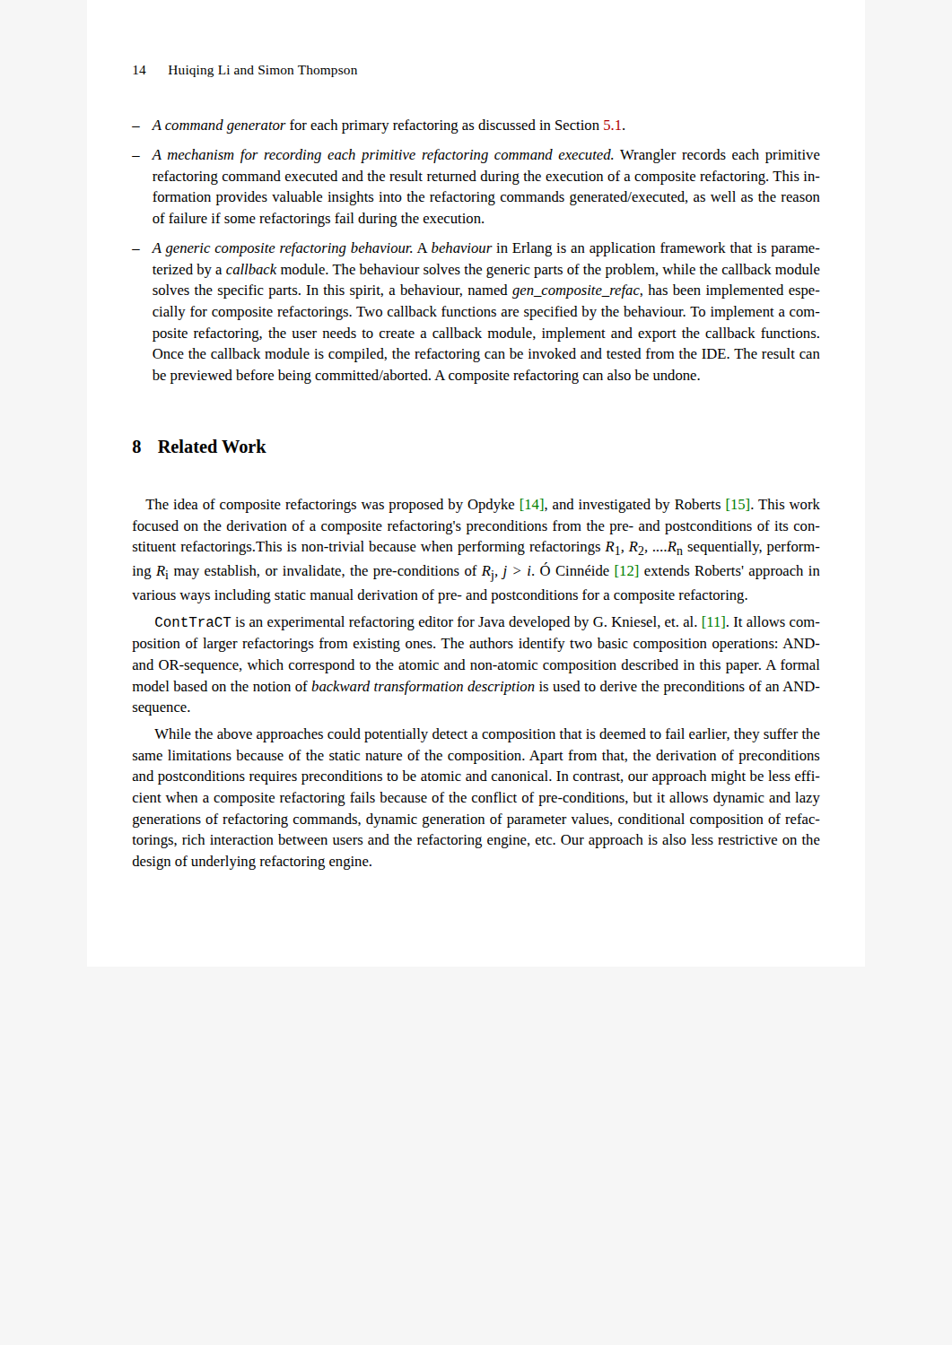14 Huiqing Li and Simon Thompson
A command generator for each primary refactoring as discussed in Section 5.1.
A mechanism for recording each primitive refactoring command executed. Wrangler records each primitive refactoring command executed and the result returned during the execution of a composite refactoring. This information provides valuable insights into the refactoring commands generated/executed, as well as the reason of failure if some refactorings fail during the execution.
A generic composite refactoring behaviour. A behaviour in Erlang is an application framework that is parameterized by a callback module. The behaviour solves the generic parts of the problem, while the callback module solves the specific parts. In this spirit, a behaviour, named gen_composite_refac, has been implemented especially for composite refactorings. Two callback functions are specified by the behaviour. To implement a composite refactoring, the user needs to create a callback module, implement and export the callback functions. Once the callback module is compiled, the refactoring can be invoked and tested from the IDE. The result can be previewed before being committed/aborted. A composite refactoring can also be undone.
8 Related Work
The idea of composite refactorings was proposed by Opdyke [14], and investigated by Roberts [15]. This work focused on the derivation of a composite refactoring's preconditions from the pre- and postconditions of its constituent refactorings.This is non-trivial because when performing refactorings R1, R2, ....Rn sequentially, performing Ri may establish, or invalidate, the pre-conditions of Rj, j > i. Ó Cinnéide [12] extends Roberts' approach in various ways including static manual derivation of pre- and postconditions for a composite refactoring.
ContTraCT is an experimental refactoring editor for Java developed by G. Kniesel, et. al. [11]. It allows composition of larger refactorings from existing ones. The authors identify two basic composition operations: AND- and OR-sequence, which correspond to the atomic and non-atomic composition described in this paper. A formal model based on the notion of backward transformation description is used to derive the preconditions of an AND-sequence.
While the above approaches could potentially detect a composition that is deemed to fail earlier, they suffer the same limitations because of the static nature of the composition. Apart from that, the derivation of preconditions and postconditions requires preconditions to be atomic and canonical. In contrast, our approach might be less efficient when a composite refactoring fails because of the conflict of pre-conditions, but it allows dynamic and lazy generations of refactoring commands, dynamic generation of parameter values, conditional composition of refactorings, rich interaction between users and the refactoring engine, etc. Our approach is also less restrictive on the design of underlying refactoring engine.